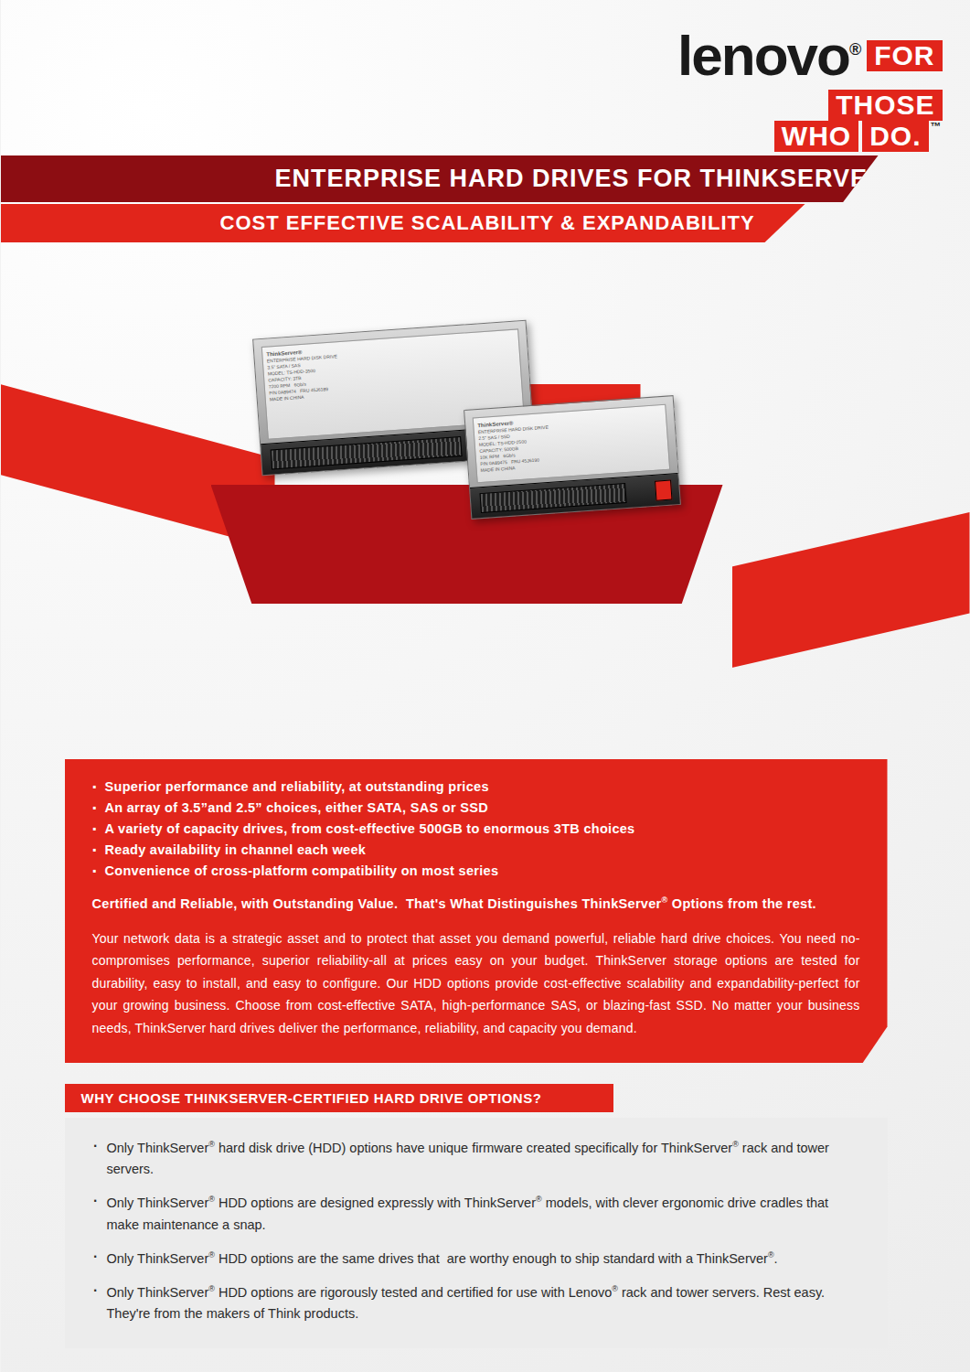lenovo®FOR
THOSE
WHO DO.™
ENTERPRISE HARD DRIVES FOR THINKSERVER®
COST EFFECTIVE SCALABILITY & EXPANDABILITY
ThinkServer®
ENTERPRISE HARD DISK DRIVE
3.5" SATA / SAS
MODEL: TS-HDD-3500
CAPACITY: 3TB
7200 RPM 6Gb/s
P/N 0A89474 FRU 45J6189
MADE IN CHINA
ThinkServer®
ENTERPRISE HARD DISK DRIVE
2.5" SAS / SSD
MODEL: TS-HDD-2500
CAPACITY: 500GB
10K RPM 6Gb/s
P/N 0A89475 FRU 45J6190
MADE IN CHINA
Superior performance and reliability, at outstanding prices
An array of 3.5”and 2.5” choices, either SATA, SAS or SSD
A variety of capacity drives, from cost-effective 500GB to enormous 3TB choices
Ready availability in channel each week
Convenience of cross-platform compatibility on most series
Certified and Reliable, with Outstanding Value. That's What Distinguishes ThinkServer® Options from the rest.
Your network data is a strategic asset and to protect that asset you demand powerful, reliable hard drive choices. You need no-compromises performance, superior reliability-all at prices easy on your budget. ThinkServer storage options are tested for durability, easy to install, and easy to configure. Our HDD options provide cost-effective scalability and expandability-perfect for your growing business. Choose from cost-effective SATA, high-performance SAS, or blazing-fast SSD. No matter your business needs, ThinkServer hard drives deliver the performance, reliability, and capacity you demand.
WHY CHOOSE THINKSERVER-CERTIFIED HARD DRIVE OPTIONS?
Only ThinkServer® hard disk drive (HDD) options have unique firmware created specifically for ThinkServer® rack and tower servers.
Only ThinkServer® HDD options are designed expressly with ThinkServer® models, with clever ergonomic drive cradles that make maintenance a snap.
Only ThinkServer® HDD options are the same drives that are worthy enough to ship standard with a ThinkServer®.
Only ThinkServer® HDD options are rigorously tested and certified for use with Lenovo® rack and tower servers. Rest easy. They're from the makers of Think products.